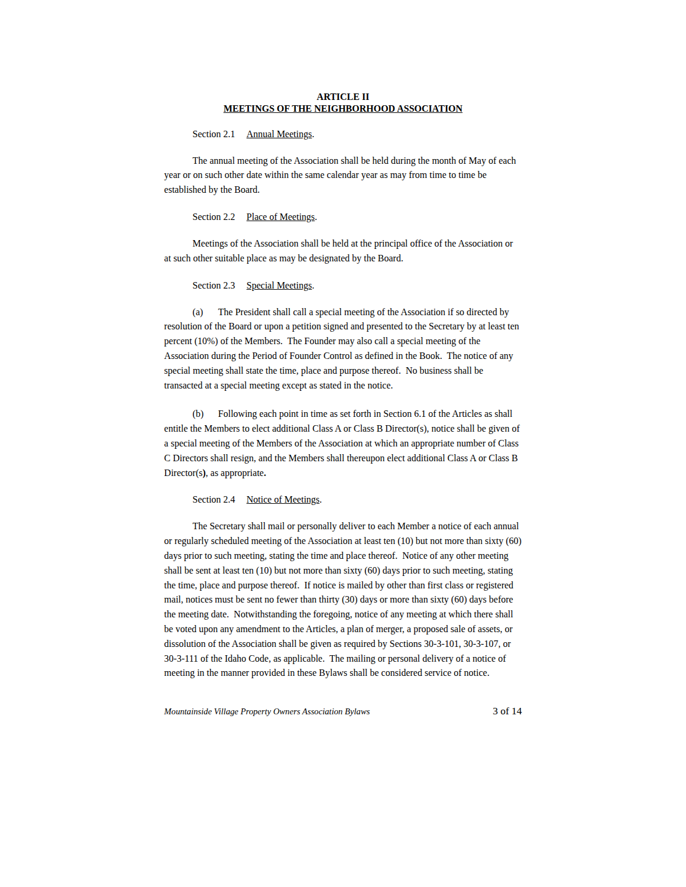ARTICLE II
MEETINGS OF THE NEIGHBORHOOD ASSOCIATION
Section 2.1 Annual Meetings.
The annual meeting of the Association shall be held during the month of May of each year or on such other date within the same calendar year as may from time to time be established by the Board.
Section 2.2 Place of Meetings.
Meetings of the Association shall be held at the principal office of the Association or at such other suitable place as may be designated by the Board.
Section 2.3 Special Meetings.
(a) The President shall call a special meeting of the Association if so directed by resolution of the Board or upon a petition signed and presented to the Secretary by at least ten percent (10%) of the Members. The Founder may also call a special meeting of the Association during the Period of Founder Control as defined in the Book. The notice of any special meeting shall state the time, place and purpose thereof. No business shall be transacted at a special meeting except as stated in the notice.
(b) Following each point in time as set forth in Section 6.1 of the Articles as shall entitle the Members to elect additional Class A or Class B Director(s), notice shall be given of a special meeting of the Members of the Association at which an appropriate number of Class C Directors shall resign, and the Members shall thereupon elect additional Class A or Class B Director(s), as appropriate.
Section 2.4 Notice of Meetings.
The Secretary shall mail or personally deliver to each Member a notice of each annual or regularly scheduled meeting of the Association at least ten (10) but not more than sixty (60) days prior to such meeting, stating the time and place thereof. Notice of any other meeting shall be sent at least ten (10) but not more than sixty (60) days prior to such meeting, stating the time, place and purpose thereof. If notice is mailed by other than first class or registered mail, notices must be sent no fewer than thirty (30) days or more than sixty (60) days before the meeting date. Notwithstanding the foregoing, notice of any meeting at which there shall be voted upon any amendment to the Articles, a plan of merger, a proposed sale of assets, or dissolution of the Association shall be given as required by Sections 30-3-101, 30-3-107, or 30-3-111 of the Idaho Code, as applicable. The mailing or personal delivery of a notice of meeting in the manner provided in these Bylaws shall be considered service of notice.
Mountainside Village Property Owners Association Bylaws
3 of 14